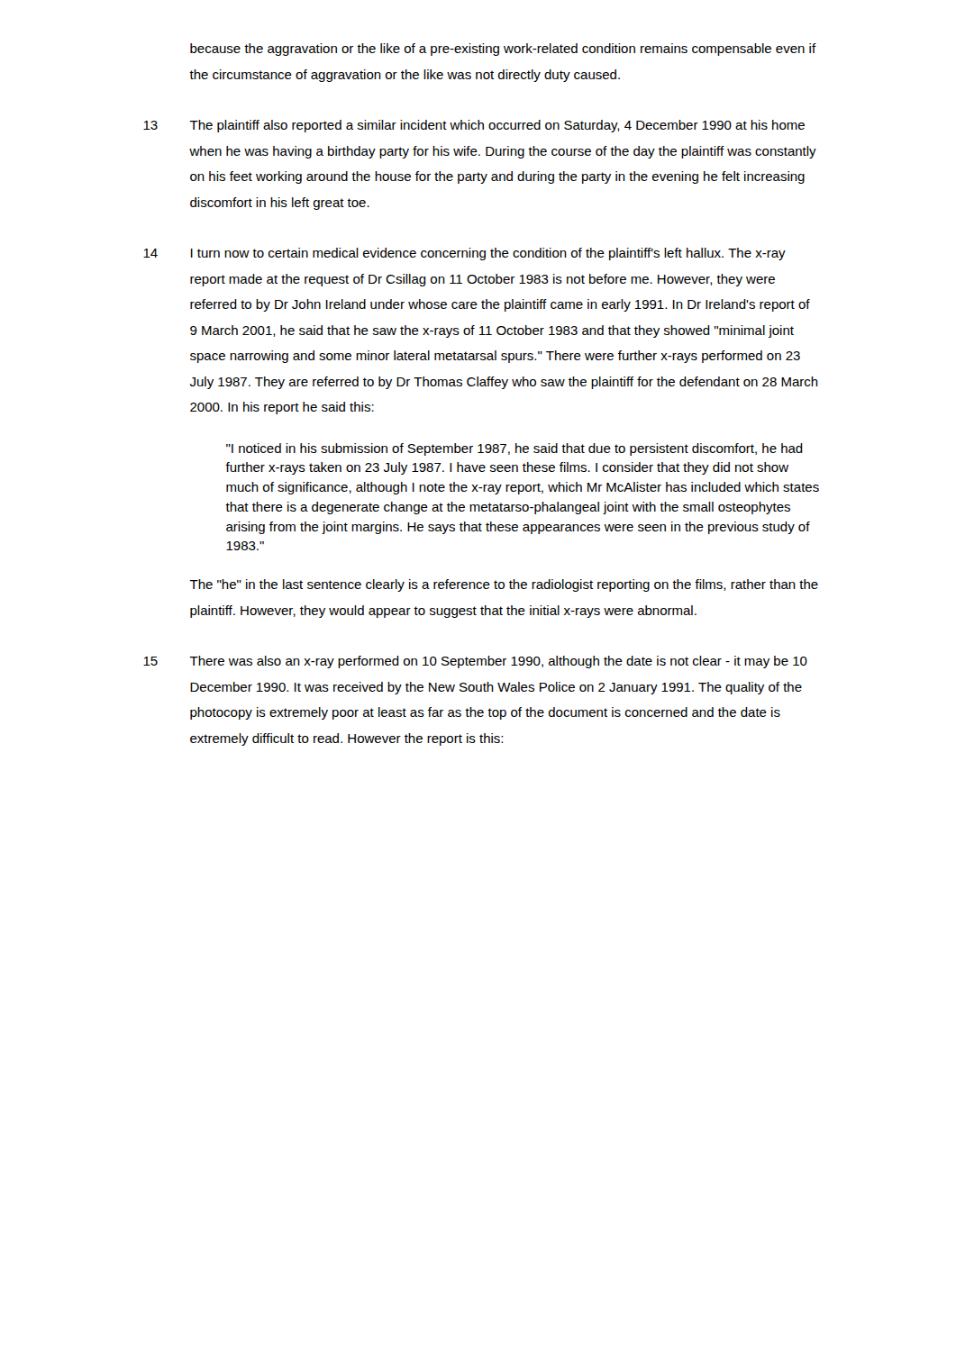because the aggravation or the like of a pre-existing work-related condition remains compensable even if the circumstance of aggravation or the like was not directly duty caused.
13
The plaintiff also reported a similar incident which occurred on Saturday, 4 December 1990 at his home when he was having a birthday party for his wife. During the course of the day the plaintiff was constantly on his feet working around the house for the party and during the party in the evening he felt increasing discomfort in his left great toe.
14
I turn now to certain medical evidence concerning the condition of the plaintiff's left hallux. The x-ray report made at the request of Dr Csillag on 11 October 1983 is not before me. However, they were referred to by Dr John Ireland under whose care the plaintiff came in early 1991. In Dr Ireland's report of 9 March 2001, he said that he saw the x-rays of 11 October 1983 and that they showed "minimal joint space narrowing and some minor lateral metatarsal spurs." There were further x-rays performed on 23 July 1987. They are referred to by Dr Thomas Claffey who saw the plaintiff for the defendant on 28 March 2000. In his report he said this:
"I noticed in his submission of September 1987, he said that due to persistent discomfort, he had further x-rays taken on 23 July 1987. I have seen these films. I consider that they did not show much of significance, although I note the x-ray report, which Mr McAlister has included which states that there is a degenerate change at the metatarso-phalangeal joint with the small osteophytes arising from the joint margins. He says that these appearances were seen in the previous study of 1983."
The "he" in the last sentence clearly is a reference to the radiologist reporting on the films, rather than the plaintiff. However, they would appear to suggest that the initial x-rays were abnormal.
15
There was also an x-ray performed on 10 September 1990, although the date is not clear - it may be 10 December 1990. It was received by the New South Wales Police on 2 January 1991. The quality of the photocopy is extremely poor at least as far as the top of the document is concerned and the date is extremely difficult to read. However the report is this: